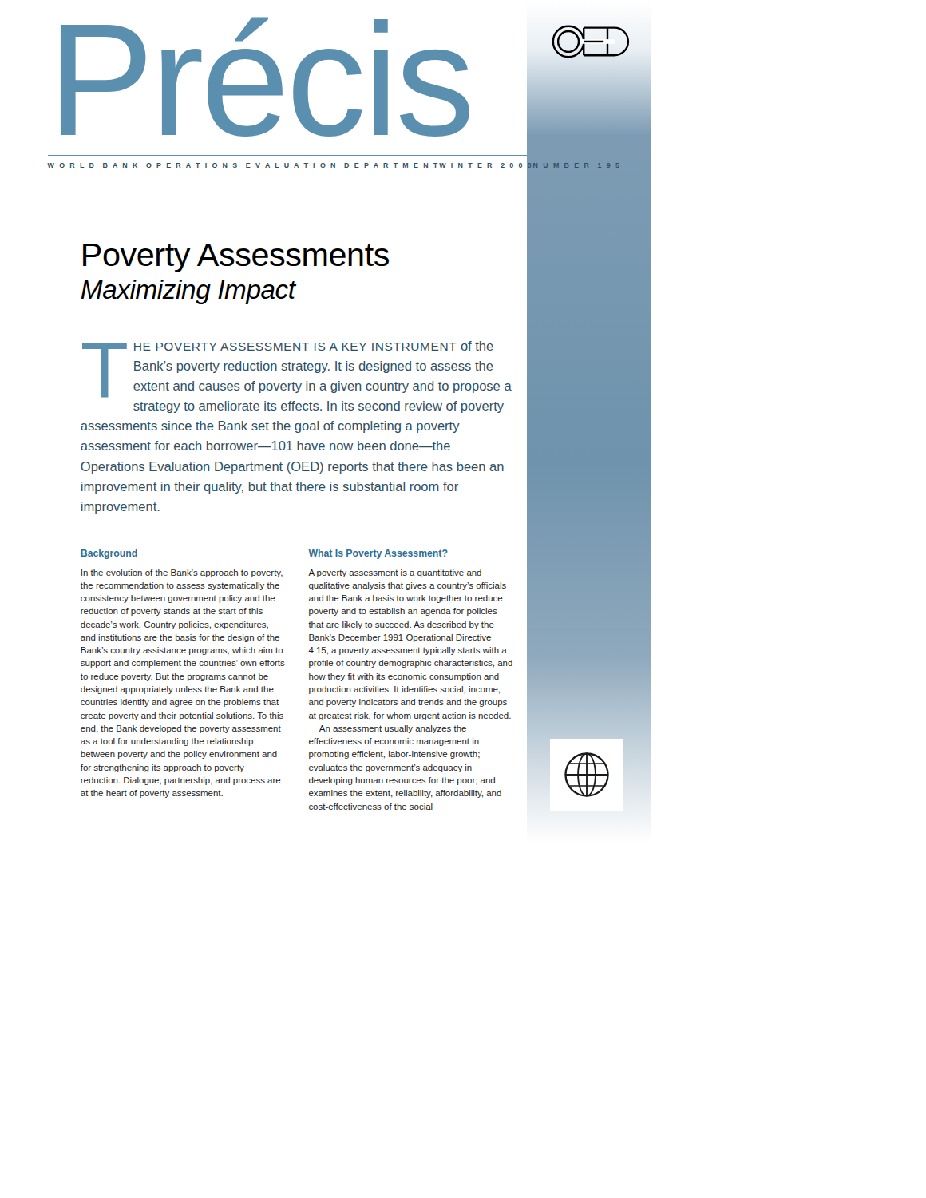Précis
W O R L D B A N K O P E R A T I O N S E V A L U A T I O N D E P A R T M E N T W I N T E R 2 0 0 0 N U M B E R 1 9 5
Poverty AssessmentsMaximizing Impact
THE POVERTY ASSESSMENT IS A KEY INSTRUMENT of the Bank’s poverty reduction strategy. It is designed to assess the extent and causes of poverty in a given country and to propose a strategy to ameliorate its effects. In its second review of poverty assessments since the Bank set the goal of completing a poverty assessment for each borrower—101 have now been done—the Operations Evaluation Department (OED) reports that there has been an improvement in their quality, but that there is substantial room for improvement.
Background
In the evolution of the Bank’s approach to poverty, the recommendation to assess systematically the consistency between government policy and the reduction of poverty stands at the start of this decade’s work. Country policies, expenditures, and institutions are the basis for the design of the Bank’s country assistance programs, which aim to support and complement the countries’ own efforts to reduce poverty. But the programs cannot be designed appropriately unless the Bank and the countries identify and agree on the problems that create poverty and their potential solutions. To this end, the Bank developed the poverty assessment as a tool for understanding the relationship between poverty and the policy environment and for strengthening its approach to poverty reduction. Dialogue, partnership, and process are at the heart of poverty assessment.
What Is Poverty Assessment?
A poverty assessment is a quantitative and qualitative analysis that gives a country’s officials and the Bank a basis to work together to reduce poverty and to establish an agenda for policies that are likely to succeed. As described by the Bank’s December 1991 Operational Directive 4.15, a poverty assessment typically starts with a profile of country demographic characteristics, and how they fit with its economic consumption and production activities. It identifies social, income, and poverty indicators and trends and the groups at greatest risk, for whom urgent action is needed.
An assessment usually analyzes the effectiveness of economic management in promoting efficient, labor-intensive growth; evaluates the government’s adequacy in developing human resources for the poor; and examines the extent, reliability, affordability, and cost-effectiveness of the social